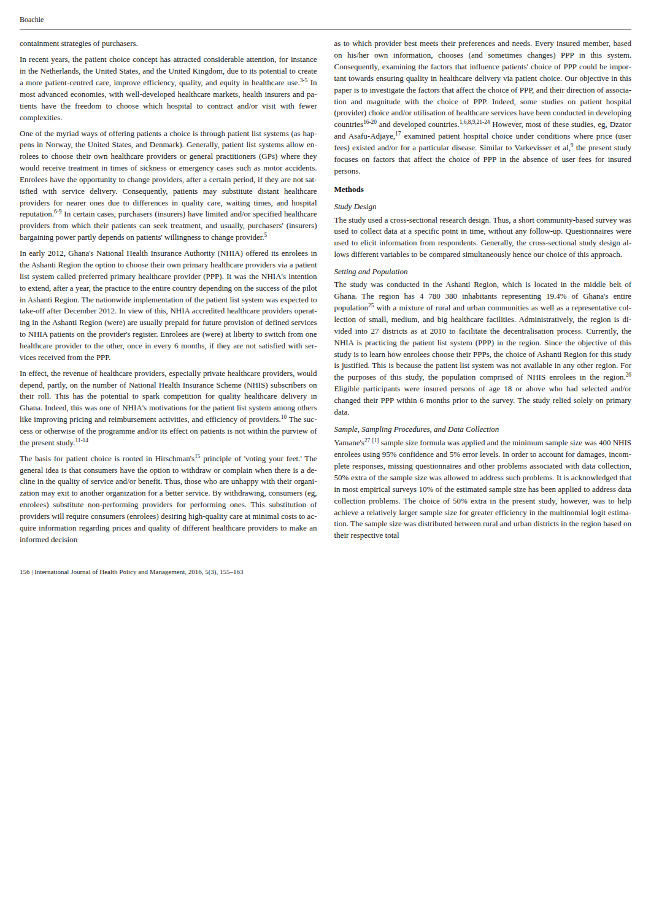Boachie
containment strategies of purchasers.
In recent years, the patient choice concept has attracted considerable attention, for instance in the Netherlands, the United States, and the United Kingdom, due to its potential to create a more patient-centred care, improve efficiency, quality, and equity in healthcare use.3-5 In most advanced economies, with well-developed healthcare markets, health insurers and patients have the freedom to choose which hospital to contract and/or visit with fewer complexities.
One of the myriad ways of offering patients a choice is through patient list systems (as happens in Norway, the United States, and Denmark). Generally, patient list systems allow enrolees to choose their own healthcare providers or general practitioners (GPs) where they would receive treatment in times of sickness or emergency cases such as motor accidents. Enrolees have the opportunity to change providers, after a certain period, if they are not satisfied with service delivery. Consequently, patients may substitute distant healthcare providers for nearer ones due to differences in quality care, waiting times, and hospital reputation.6-9 In certain cases, purchasers (insurers) have limited and/or specified healthcare providers from which their patients can seek treatment, and usually, purchasers' (insurers) bargaining power partly depends on patients' willingness to change provider.5
In early 2012, Ghana's National Health Insurance Authority (NHIA) offered its enrolees in the Ashanti Region the option to choose their own primary healthcare providers via a patient list system called preferred primary healthcare provider (PPP). It was the NHIA's intention to extend, after a year, the practice to the entire country depending on the success of the pilot in Ashanti Region. The nationwide implementation of the patient list system was expected to take-off after December 2012. In view of this, NHIA accredited healthcare providers operating in the Ashanti Region (were) are usually prepaid for future provision of defined services to NHIA patients on the provider's register. Enrolees are (were) at liberty to switch from one healthcare provider to the other, once in every 6 months, if they are not satisfied with services received from the PPP.
In effect, the revenue of healthcare providers, especially private healthcare providers, would depend, partly, on the number of National Health Insurance Scheme (NHIS) subscribers on their roll. This has the potential to spark competition for quality healthcare delivery in Ghana. Indeed, this was one of NHIA's motivations for the patient list system among others like improving pricing and reimbursement activities, and efficiency of providers.10 The success or otherwise of the programme and/or its effect on patients is not within the purview of the present study.11-14
The basis for patient choice is rooted in Hirschman's15 principle of 'voting your feet.' The general idea is that consumers have the option to withdraw or complain when there is a decline in the quality of service and/or benefit. Thus, those who are unhappy with their organization may exit to another organization for a better service. By withdrawing, consumers (eg, enrolees) substitute non-performing providers for performing ones. This substitution of providers will require consumers (enrolees) desiring high-quality care at minimal costs to acquire information regarding prices and quality of different healthcare providers to make an informed decision
as to which provider best meets their preferences and needs. Every insured member, based on his/her own information, chooses (and sometimes changes) PPP in this system. Consequently, examining the factors that influence patients' choice of PPP could be important towards ensuring quality in healthcare delivery via patient choice. Our objective in this paper is to investigate the factors that affect the choice of PPP, and their direction of association and magnitude with the choice of PPP. Indeed, some studies on patient hospital (provider) choice and/or utilisation of healthcare services have been conducted in developing countries16-20 and developed countries.1,6,8,9,21-24 However, most of these studies, eg, Dzator and Asafu-Adjaye,17 examined patient hospital choice under conditions where price (user fees) existed and/or for a particular disease. Similar to Varkevisser et al,9 the present study focuses on factors that affect the choice of PPP in the absence of user fees for insured persons.
Methods
Study Design
The study used a cross-sectional research design. Thus, a short community-based survey was used to collect data at a specific point in time, without any follow-up. Questionnaires were used to elicit information from respondents. Generally, the cross-sectional study design allows different variables to be compared simultaneously hence our choice of this approach.
Setting and Population
The study was conducted in the Ashanti Region, which is located in the middle belt of Ghana. The region has 4 780 380 inhabitants representing 19.4% of Ghana's entire population25 with a mixture of rural and urban communities as well as a representative collection of small, medium, and big healthcare facilities. Administratively, the region is divided into 27 districts as at 2010 to facilitate the decentralisation process. Currently, the NHIA is practicing the patient list system (PPP) in the region. Since the objective of this study is to learn how enrolees choose their PPPs, the choice of Ashanti Region for this study is justified. This is because the patient list system was not available in any other region. For the purposes of this study, the population comprised of NHIS enrolees in the region.26 Eligible participants were insured persons of age 18 or above who had selected and/or changed their PPP within 6 months prior to the survey. The study relied solely on primary data.
Sample, Sampling Procedures, and Data Collection
Yamane's27 [1] sample size formula was applied and the minimum sample size was 400 NHIS enrolees using 95% confidence and 5% error levels. In order to account for damages, incomplete responses, missing questionnaires and other problems associated with data collection, 50% extra of the sample size was allowed to address such problems. It is acknowledged that in most empirical surveys 10% of the estimated sample size has been applied to address data collection problems. The choice of 50% extra in the present study, however, was to help achieve a relatively larger sample size for greater efficiency in the multinomial logit estimation. The sample size was distributed between rural and urban districts in the region based on their respective total
156 | International Journal of Health Policy and Management, 2016, 5(3), 155–163